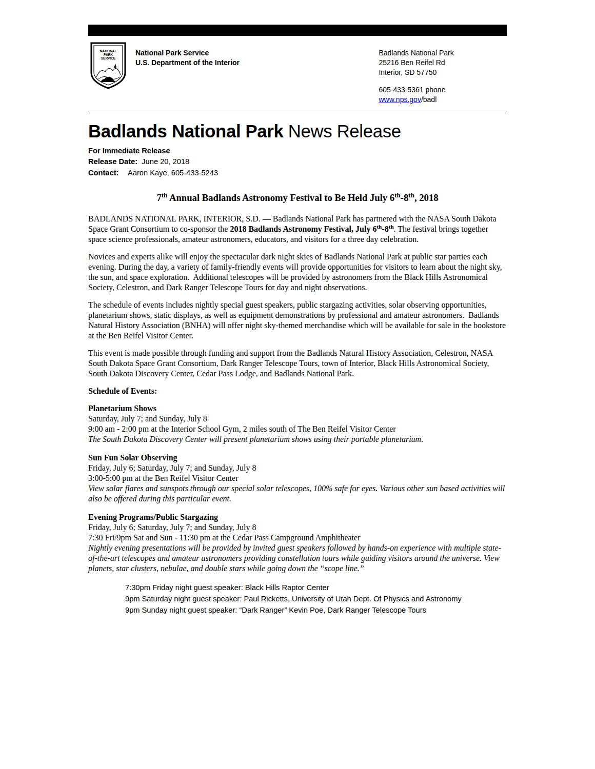NATIONAL PARK SERVICE
National Park Service
U.S. Department of the Interior
Badlands National Park
25216 Ben Reifel Rd
Interior, SD 57750
605-433-5361 phone
www.nps.gov/badl
Badlands National Park News Release
For Immediate Release
Release Date: June 20, 2018
Contact: Aaron Kaye, 605-433-5243
7th Annual Badlands Astronomy Festival to Be Held July 6th-8th, 2018
BADLANDS NATIONAL PARK, INTERIOR, S.D. — Badlands National Park has partnered with the NASA South Dakota Space Grant Consortium to co-sponsor the 2018 Badlands Astronomy Festival, July 6th-8th. The festival brings together space science professionals, amateur astronomers, educators, and visitors for a three day celebration.
Novices and experts alike will enjoy the spectacular dark night skies of Badlands National Park at public star parties each evening. During the day, a variety of family-friendly events will provide opportunities for visitors to learn about the night sky, the sun, and space exploration. Additional telescopes will be provided by astronomers from the Black Hills Astronomical Society, Celestron, and Dark Ranger Telescope Tours for day and night observations.
The schedule of events includes nightly special guest speakers, public stargazing activities, solar observing opportunities, planetarium shows, static displays, as well as equipment demonstrations by professional and amateur astronomers. Badlands Natural History Association (BNHA) will offer night sky-themed merchandise which will be available for sale in the bookstore at the Ben Reifel Visitor Center.
This event is made possible through funding and support from the Badlands Natural History Association, Celestron, NASA South Dakota Space Grant Consortium, Dark Ranger Telescope Tours, town of Interior, Black Hills Astronomical Society, South Dakota Discovery Center, Cedar Pass Lodge, and Badlands National Park.
Schedule of Events:
Planetarium Shows
Saturday, July 7; and Sunday, July 8
9:00 am - 2:00 pm at the Interior School Gym, 2 miles south of The Ben Reifel Visitor Center
The South Dakota Discovery Center will present planetarium shows using their portable planetarium.
Sun Fun Solar Observing
Friday, July 6; Saturday, July 7; and Sunday, July 8
3:00-5:00 pm at the Ben Reifel Visitor Center
View solar flares and sunspots through our special solar telescopes, 100% safe for eyes. Various other sun based activities will also be offered during this particular event.
Evening Programs/Public Stargazing
Friday, July 6; Saturday, July 7; and Sunday, July 8
7:30 Fri/9pm Sat and Sun - 11:30 pm at the Cedar Pass Campground Amphitheater
Nightly evening presentations will be provided by invited guest speakers followed by hands-on experience with multiple state-of-the-art telescopes and amateur astronomers providing constellation tours while guiding visitors around the universe. View planets, star clusters, nebulae, and double stars while going down the “scope line.”
7:30pm Friday night guest speaker: Black Hills Raptor Center
9pm Saturday night guest speaker: Paul Ricketts, University of Utah Dept. Of Physics and Astronomy
9pm Sunday night guest speaker: “Dark Ranger” Kevin Poe, Dark Ranger Telescope Tours